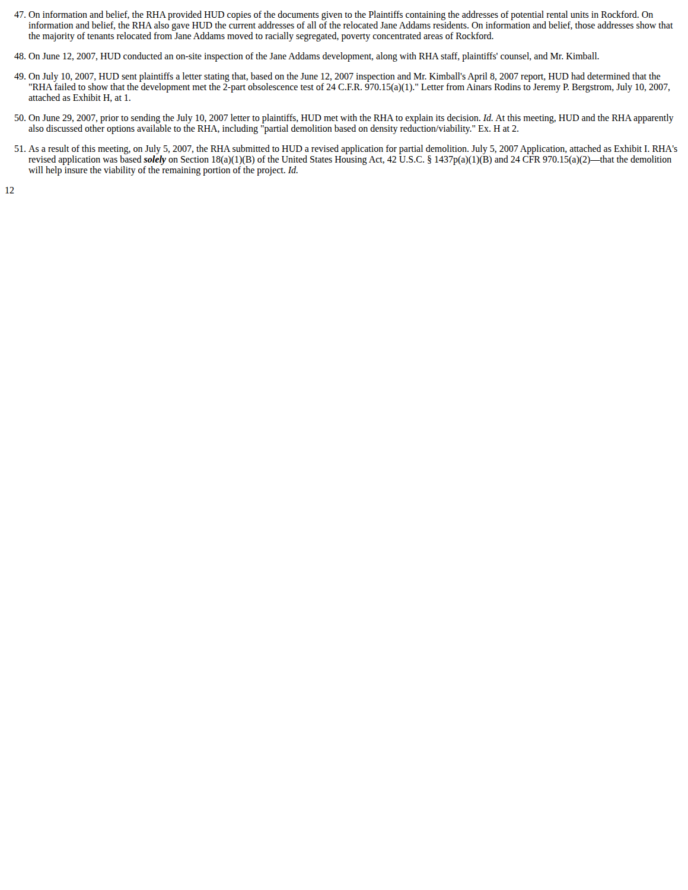On information and belief, the RHA provided HUD copies of the documents given to the Plaintiffs containing the addresses of potential rental units in Rockford. On information and belief, the RHA also gave HUD the current addresses of all of the relocated Jane Addams residents. On information and belief, those addresses show that the majority of tenants relocated from Jane Addams moved to racially segregated, poverty concentrated areas of Rockford.
On June 12, 2007, HUD conducted an on-site inspection of the Jane Addams development, along with RHA staff, plaintiffs' counsel, and Mr. Kimball.
On July 10, 2007, HUD sent plaintiffs a letter stating that, based on the June 12, 2007 inspection and Mr. Kimball's April 8, 2007 report, HUD had determined that the "RHA failed to show that the development met the 2-part obsolescence test of 24 C.F.R. 970.15(a)(1)." Letter from Ainars Rodins to Jeremy P. Bergstrom, July 10, 2007, attached as Exhibit H, at 1.
On June 29, 2007, prior to sending the July 10, 2007 letter to plaintiffs, HUD met with the RHA to explain its decision. Id. At this meeting, HUD and the RHA apparently also discussed other options available to the RHA, including "partial demolition based on density reduction/viability." Ex. H at 2.
As a result of this meeting, on July 5, 2007, the RHA submitted to HUD a revised application for partial demolition. July 5, 2007 Application, attached as Exhibit I. RHA's revised application was based solely on Section 18(a)(1)(B) of the United States Housing Act, 42 U.S.C. § 1437p(a)(1)(B) and 24 CFR 970.15(a)(2)—that the demolition will help insure the viability of the remaining portion of the project. Id.
12